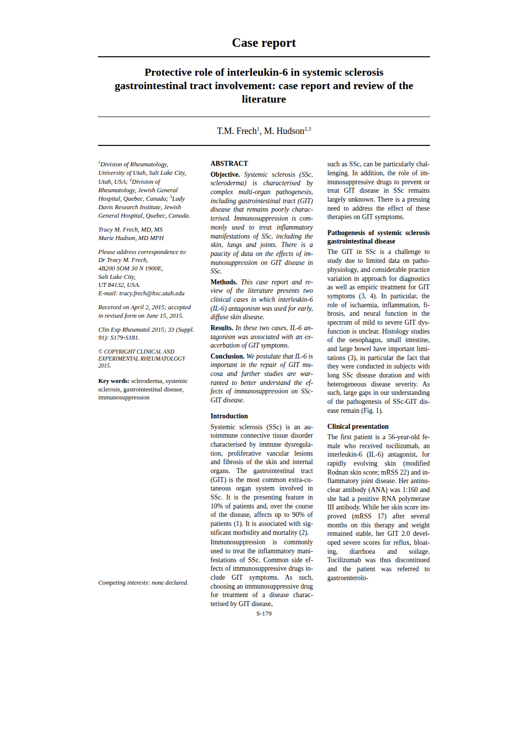Case report
Protective role of interleukin-6 in systemic sclerosis gastrointestinal tract involvement: case report and review of the literature
T.M. Frech1, M. Hudson2,3
1Division of Rheumatology, University of Utah, Salt Lake City, Utah, USA; 2Division of Rheumatology, Jewish General Hospital, Quebec, Canada; 3Lady Davis Research Institute, Jewish General Hospital, Quebec, Canada.
Tracy M. Frech, MD, MS
Marie Hudson, MD MPH
Please address correspondence to:
Dr Tracy M. Frech,
4B200 SOM 30 N 1900E,
Salt Lake City,
UT 84132, USA.
E-mail: tracy.frech@hsc.utah.edu
Received on April 2, 2015; accepted in revised form on June 15, 2015.
Clin Exp Rheumatol 2015; 33 (Suppl. 91): S179-S181.
© Copyright Clinical and Experimental Rheumatology 2015.
Key words: scleroderma, systemic sclerosis, gastrointestinal disease, immunosuppression
Competing interests: none declared.
ABSTRACT
Objective. Systemic sclerosis (SSc, scleroderma) is characterised by complex multi-organ pathogenesis, including gastrointestinal tract (GIT) disease that remains poorly characterised. Immunosuppression is commonly used to treat inflammatory manifestations of SSc, including the skin, lungs and joints. There is a paucity of data on the effects of immunosuppression on GIT disease in SSc.
Methods. This case report and review of the literature presents two clinical cases in which interleukin-6 (IL-6) antagonism was used for early, diffuse skin disease.
Results. In these two cases, IL-6 antagonism was associated with an exacerbation of GIT symptoms.
Conclusion. We postulate that IL-6 is important in the repair of GIT mucosa and further studies are warranted to better understand the effects of immunosuppression on SSc-GIT disease.
Introduction
Systemic sclerosis (SSc) is an autoimmune connective tissue disorder characterised by immune dysregulation, proliferative vascular lesions and fibrosis of the skin and internal organs. The gastrointestinal tract (GIT) is the most common extra-cutaneous organ system involved in SSc. It is the presenting feature in 10% of patients and, over the course of the disease, affects up to 90% of patients (1). It is associated with significant morbidity and mortality (2).
Immunosuppression is commonly used to treat the inflammatory manifestations of SSc. Common side effects of immunosuppressive drugs include GIT symptoms. As such, choosing an immunosuppressive drug for treatment of a disease characterised by GIT disease,
such as SSc, can be particularly challenging. In addition, the role of immunosuppressive drugs to prevent or treat GIT disease in SSc remains largely unknown. There is a pressing need to address the effect of these therapies on GIT symptoms.
Pathogenesis of systemic sclerosis gastrointestinal disease
The GIT in SSc is a challenge to study due to limited data on pathophysiology, and considerable practice variation in approach for diagnostics as well as empiric treatment for GIT symptoms (3, 4). In particular, the role of ischaemia, inflammation, fibrosis, and neural function in the spectrum of mild to severe GIT dysfunction is unclear. Histology studies of the oesophagus, small intestine, and large bowel have important limitations (3), in particular the fact that they were conducted in subjects with long SSc disease duration and with heterogeneous disease severity. As such, large gaps in our understanding of the pathogenesis of SSc-GIT disease remain (Fig. 1).
Clinical presentation
The first patient is a 56-year-old female who received tocilizumab, an interleukin-6 (IL-6) antagonist, for rapidly evolving skin (modified Rodnan skin score; mRSS 22) and inflammatory joint disease. Her antinuclear antibody (ANA) was 1:160 and she had a positive RNA polymerase III antibody. While her skin score improved (mRSS 17) after several months on this therapy and weight remained stable, her GIT 2.0 developed severe scores for reflux, bloating, diarrhoea and soilage. Tocilizumab was thus discontinued and the patient was referred to gastroenterolo-
S-179